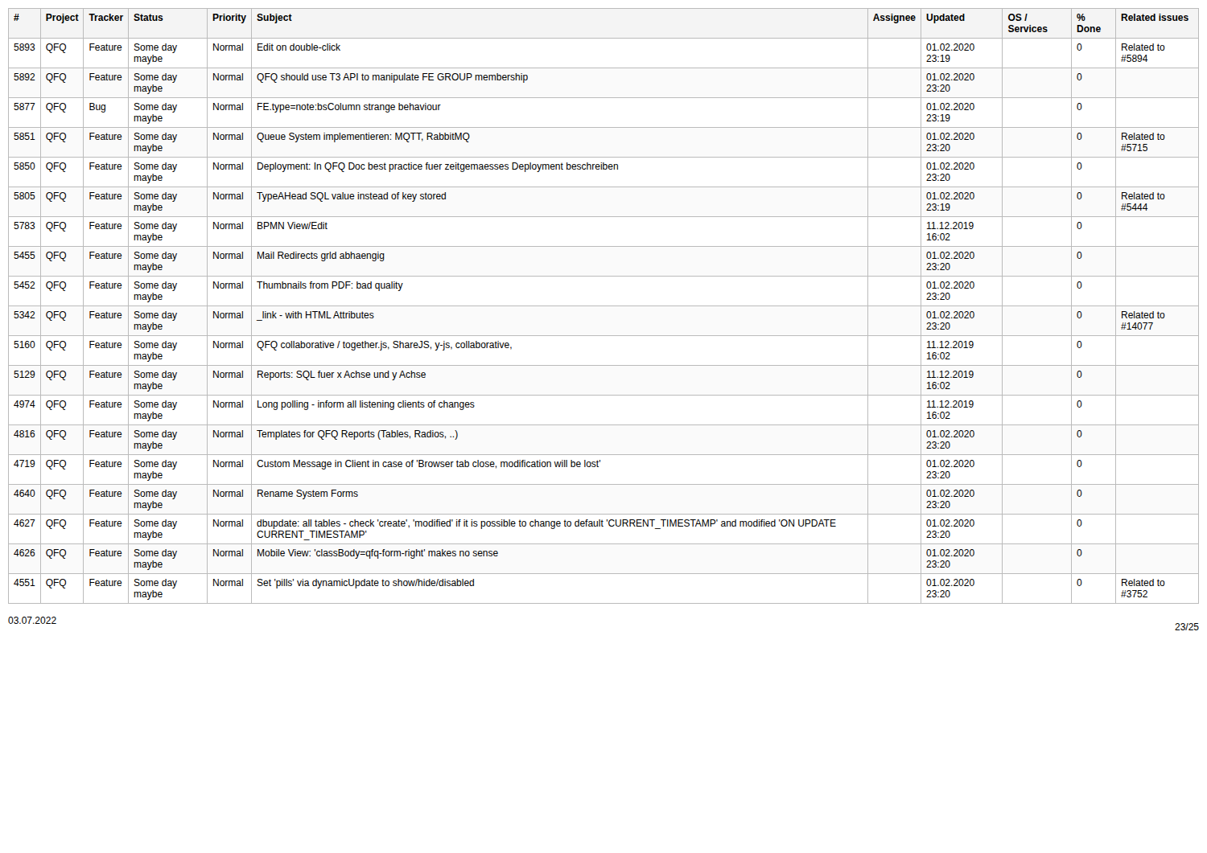| # | Project | Tracker | Status | Priority | Subject | Assignee | Updated | OS / Services | % Done | Related issues |
| --- | --- | --- | --- | --- | --- | --- | --- | --- | --- | --- |
| 5893 | QFQ | Feature | Some day maybe | Normal | Edit on double-click | | 01.02.2020 23:19 | | 0 | Related to #5894 |
| 5892 | QFQ | Feature | Some day maybe | Normal | QFQ should use T3 API to manipulate FE GROUP membership | | 01.02.2020 23:20 | | 0 | |
| 5877 | QFQ | Bug | Some day maybe | Normal | FE.type=note:bsColumn strange behaviour | | 01.02.2020 23:19 | | 0 | |
| 5851 | QFQ | Feature | Some day maybe | Normal | Queue System implementieren: MQTT, RabbitMQ | | 01.02.2020 23:20 | | 0 | Related to #5715 |
| 5850 | QFQ | Feature | Some day maybe | Normal | Deployment: In QFQ Doc best practice fuer zeitgemaesses Deployment beschreiben | | 01.02.2020 23:20 | | 0 | |
| 5805 | QFQ | Feature | Some day maybe | Normal | TypeAHead SQL value instead of key stored | | 01.02.2020 23:19 | | 0 | Related to #5444 |
| 5783 | QFQ | Feature | Some day maybe | Normal | BPMN View/Edit | | 11.12.2019 16:02 | | 0 | |
| 5455 | QFQ | Feature | Some day maybe | Normal | Mail Redirects grld abhaengig | | 01.02.2020 23:20 | | 0 | |
| 5452 | QFQ | Feature | Some day maybe | Normal | Thumbnails from PDF: bad quality | | 01.02.2020 23:20 | | 0 | |
| 5342 | QFQ | Feature | Some day maybe | Normal | _link - with HTML Attributes | | 01.02.2020 23:20 | | 0 | Related to #14077 |
| 5160 | QFQ | Feature | Some day maybe | Normal | QFQ collaborative / together.js, ShareJS, y-js, collaborative, | | 11.12.2019 16:02 | | 0 | |
| 5129 | QFQ | Feature | Some day maybe | Normal | Reports: SQL fuer x Achse und y Achse | | 11.12.2019 16:02 | | 0 | |
| 4974 | QFQ | Feature | Some day maybe | Normal | Long polling - inform all listening clients of changes | | 11.12.2019 16:02 | | 0 | |
| 4816 | QFQ | Feature | Some day maybe | Normal | Templates for QFQ Reports (Tables, Radios, ..) | | 01.02.2020 23:20 | | 0 | |
| 4719 | QFQ | Feature | Some day maybe | Normal | Custom Message in Client in case of 'Browser tab close, modification will be lost' | | 01.02.2020 23:20 | | 0 | |
| 4640 | QFQ | Feature | Some day maybe | Normal | Rename System Forms | | 01.02.2020 23:20 | | 0 | |
| 4627 | QFQ | Feature | Some day maybe | Normal | dbupdate: all tables - check 'create', 'modified' if it is possible to change to default 'CURRENT_TIMESTAMP' and modified 'ON UPDATE CURRENT_TIMESTAMP' | | 01.02.2020 23:20 | | 0 | |
| 4626 | QFQ | Feature | Some day maybe | Normal | Mobile View: 'classBody=qfq-form-right' makes no sense | | 01.02.2020 23:20 | | 0 | |
| 4551 | QFQ | Feature | Some day maybe | Normal | Set 'pills' via dynamicUpdate to show/hide/disabled | | 01.02.2020 23:20 | | 0 | Related to #3752 |
03.07.2022
23/25